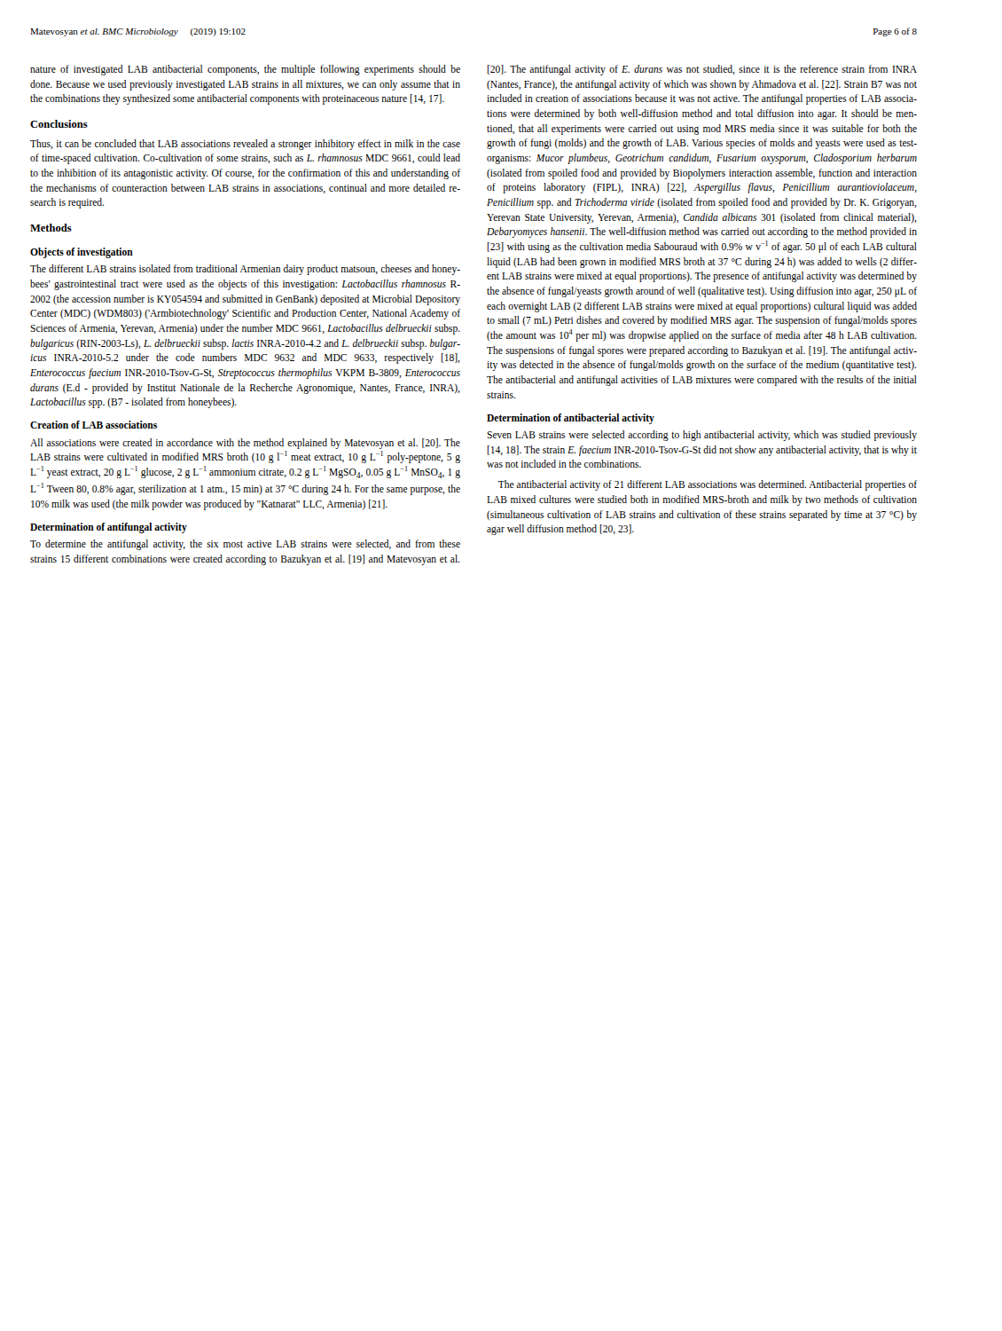Matevosyan et al. BMC Microbiology (2019) 19:102
Page 6 of 8
nature of investigated LAB antibacterial components, the multiple following experiments should be done. Because we used previously investigated LAB strains in all mixtures, we can only assume that in the combinations they synthesized some antibacterial components with proteinaceous nature [14, 17].
Conclusions
Thus, it can be concluded that LAB associations revealed a stronger inhibitory effect in milk in the case of time-spaced cultivation. Co-cultivation of some strains, such as L. rhamnosus MDC 9661, could lead to the inhibition of its antagonistic activity. Of course, for the confirmation of this and understanding of the mechanisms of counteraction between LAB strains in associations, continual and more detailed research is required.
Methods
Objects of investigation
The different LAB strains isolated from traditional Armenian dairy product matsoun, cheeses and honeybees' gastrointestinal tract were used as the objects of this investigation: Lactobacillus rhamnosus R-2002 (the accession number is KY054594 and submitted in GenBank) deposited at Microbial Depository Center (MDC) (WDM803) ('Armbiotechnology' Scientific and Production Center, National Academy of Sciences of Armenia, Yerevan, Armenia) under the number MDC 9661, Lactobacillus delbrueckii subsp. bulgaricus (RIN-2003-Ls), L. delbrueckii subsp. lactis INRA-2010-4.2 and L. delbrueckii subsp. bulgaricus INRA-2010-5.2 under the code numbers MDC 9632 and MDC 9633, respectively [18], Enterococcus faecium INR-2010-Tsov-G-St, Streptococcus thermophilus VKPM B-3809, Enterococcus durans (E.d - provided by Institut Nationale de la Recherche Agronomique, Nantes, France, INRA), Lactobacillus spp. (B7 - isolated from honeybees).
Creation of LAB associations
All associations were created in accordance with the method explained by Matevosyan et al. [20]. The LAB strains were cultivated in modified MRS broth (10 g l−1 meat extract, 10 g L−1 poly-peptone, 5 g L−1 yeast extract, 20 g L−1 glucose, 2 g L−1 ammonium citrate, 0.2 g L−1 MgSO4, 0.05 g L−1 MnSO4, 1 g L−1 Tween 80, 0.8% agar, sterilization at 1 atm., 15 min) at 37 °C during 24 h. For the same purpose, the 10% milk was used (the milk powder was produced by "Katnarat" LLC, Armenia) [21].
Determination of antifungal activity
To determine the antifungal activity, the six most active LAB strains were selected, and from these strains 15 different combinations were created according to Bazukyan et al. [19] and Matevosyan et al. [20]. The antifungal activity of E. durans was not studied, since it is the reference strain from INRA (Nantes, France), the antifungal activity of which was shown by Ahmadova et al. [22]. Strain B7 was not included in creation of associations because it was not active. The antifungal properties of LAB associations were determined by both well-diffusion method and total diffusion into agar. It should be mentioned, that all experiments were carried out using mod MRS media since it was suitable for both the growth of fungi (molds) and the growth of LAB. Various species of molds and yeasts were used as test-organisms: Mucor plumbeus, Geotrichum candidum, Fusarium oxysporum, Cladosporium herbarum (isolated from spoiled food and provided by Biopolymers interaction assemble, function and interaction of proteins laboratory (FIPL), INRA) [22], Aspergillus flavus, Penicillium aurantioviolaceum, Penicillium spp. and Trichoderma viride (isolated from spoiled food and provided by Dr. K. Grigoryan, Yerevan State University, Yerevan, Armenia), Candida albicans 301 (isolated from clinical material), Debaryomyces hansenii. The well-diffusion method was carried out according to the method provided in [23] with using as the cultivation media Sabouraud with 0.9% w v−1 of agar. 50 μl of each LAB cultural liquid (LAB had been grown in modified MRS broth at 37 °C during 24 h) was added to wells (2 different LAB strains were mixed at equal proportions). The presence of antifungal activity was determined by the absence of fungal/yeasts growth around of well (qualitative test). Using diffusion into agar, 250 μL of each overnight LAB (2 different LAB strains were mixed at equal proportions) cultural liquid was added to small (7 mL) Petri dishes and covered by modified MRS agar. The suspension of fungal/molds spores (the amount was 104 per ml) was dropwise applied on the surface of media after 48 h LAB cultivation. The suspensions of fungal spores were prepared according to Bazukyan et al. [19]. The antifungal activity was detected in the absence of fungal/molds growth on the surface of the medium (quantitative test). The antibacterial and antifungal activities of LAB mixtures were compared with the results of the initial strains.
Determination of antibacterial activity
Seven LAB strains were selected according to high antibacterial activity, which was studied previously [14, 18]. The strain E. faecium INR-2010-Tsov-G-St did not show any antibacterial activity, that is why it was not included in the combinations.
The antibacterial activity of 21 different LAB associations was determined. Antibacterial properties of LAB mixed cultures were studied both in modified MRS-broth and milk by two methods of cultivation (simultaneous cultivation of LAB strains and cultivation of these strains separated by time at 37 °C) by agar well diffusion method [20, 23].